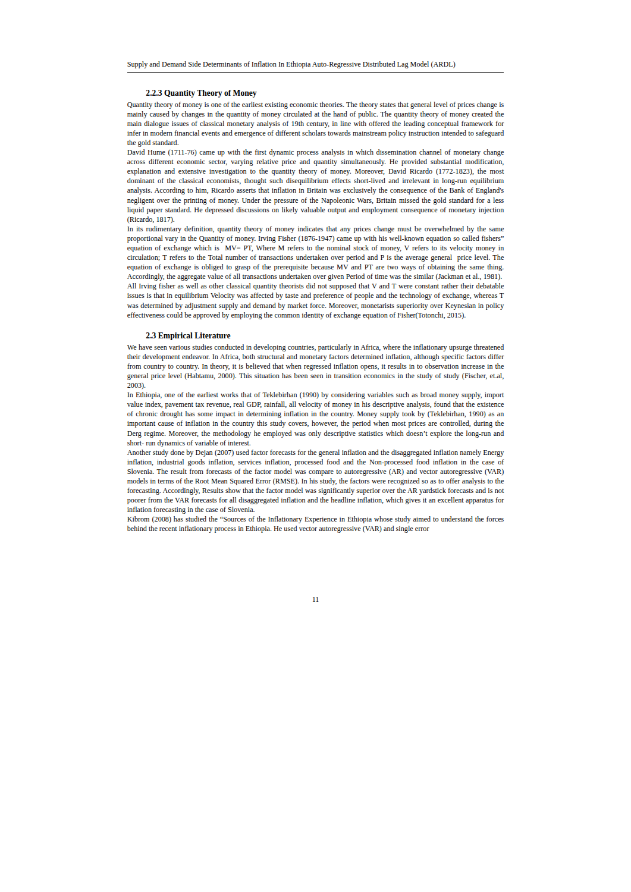Supply and Demand Side Determinants of Inflation In Ethiopia Auto-Regressive Distributed Lag Model (ARDL)
2.2.3 Quantity Theory of Money
Quantity theory of money is one of the earliest existing economic theories. The theory states that general level of prices change is mainly caused by changes in the quantity of money circulated at the hand of public. The quantity theory of money created the main dialogue issues of classical monetary analysis of 19th century, in line with offered the leading conceptual framework for infer in modern financial events and emergence of different scholars towards mainstream policy instruction intended to safeguard the gold standard.
David Hume (1711-76) came up with the first dynamic process analysis in which dissemination channel of monetary change across different economic sector, varying relative price and quantity simultaneously. He provided substantial modification, explanation and extensive investigation to the quantity theory of money. Moreover, David Ricardo (1772-1823), the most dominant of the classical economists, thought such disequilibrium effects short-lived and irrelevant in long-run equilibrium analysis. According to him, Ricardo asserts that inflation in Britain was exclusively the consequence of the Bank of England's negligent over the printing of money. Under the pressure of the Napoleonic Wars, Britain missed the gold standard for a less liquid paper standard. He depressed discussions on likely valuable output and employment consequence of monetary injection (Ricardo, 1817).
In its rudimentary definition, quantity theory of money indicates that any prices change must be overwhelmed by the same proportional vary in the Quantity of money. Irving Fisher (1876-1947) came up with his well-known equation so called fishers” equation of exchange which is MV= PT, Where M refers to the nominal stock of money, V refers to its velocity money in circulation; T refers to the Total number of transactions undertaken over period and P is the average general price level. The equation of exchange is obliged to grasp of the prerequisite because MV and PT are two ways of obtaining the same thing. Accordingly, the aggregate value of all transactions undertaken over given Period of time was the similar (Jackman et al., 1981). All Irving fisher as well as other classical quantity theorists did not supposed that V and T were constant rather their debatable issues is that in equilibrium Velocity was affected by taste and preference of people and the technology of exchange, whereas T was determined by adjustment supply and demand by market force. Moreover, monetarists superiority over Keynesian in policy effectiveness could be approved by employing the common identity of exchange equation of Fisher(Totonchi, 2015).
2.3 Empirical Literature
We have seen various studies conducted in developing countries, particularly in Africa, where the inflationary upsurge threatened their development endeavor. In Africa, both structural and monetary factors determined inflation, although specific factors differ from country to country. In theory, it is believed that when regressed inflation opens, it results in to observation increase in the general price level (Habtamu, 2000). This situation has been seen in transition economics in the study of study (Fischer, et.al, 2003).
In Ethiopia, one of the earliest works that of Teklebirhan (1990) by considering variables such as broad money supply, import value index, pavement tax revenue, real GDP, rainfall, all velocity of money in his descriptive analysis, found that the existence of chronic drought has some impact in determining inflation in the country. Money supply took by (Teklebirhan, 1990) as an important cause of inflation in the country this study covers, however, the period when most prices are controlled, during the Derg regime. Moreover, the methodology he employed was only descriptive statistics which doesn’t explore the long-run and short- run dynamics of variable of interest.
Another study done by Dejan (2007) used factor forecasts for the general inflation and the disaggregated inflation namely Energy inflation, industrial goods inflation, services inflation, processed food and the Non-processed food inflation in the case of Slovenia. The result from forecasts of the factor model was compare to autoregressive (AR) and vector autoregressive (VAR) models in terms of the Root Mean Squared Error (RMSE). In his study, the factors were recognized so as to offer analysis to the forecasting. Accordingly, Results show that the factor model was significantly superior over the AR yardstick forecasts and is not poorer from the VAR forecasts for all disaggregated inflation and the headline inflation, which gives it an excellent apparatus for inflation forecasting in the case of Slovenia.
Kibrom (2008) has studied the “Sources of the Inflationary Experience in Ethiopia whose study aimed to understand the forces behind the recent inflationary process in Ethiopia. He used vector autoregressive (VAR) and single error
11